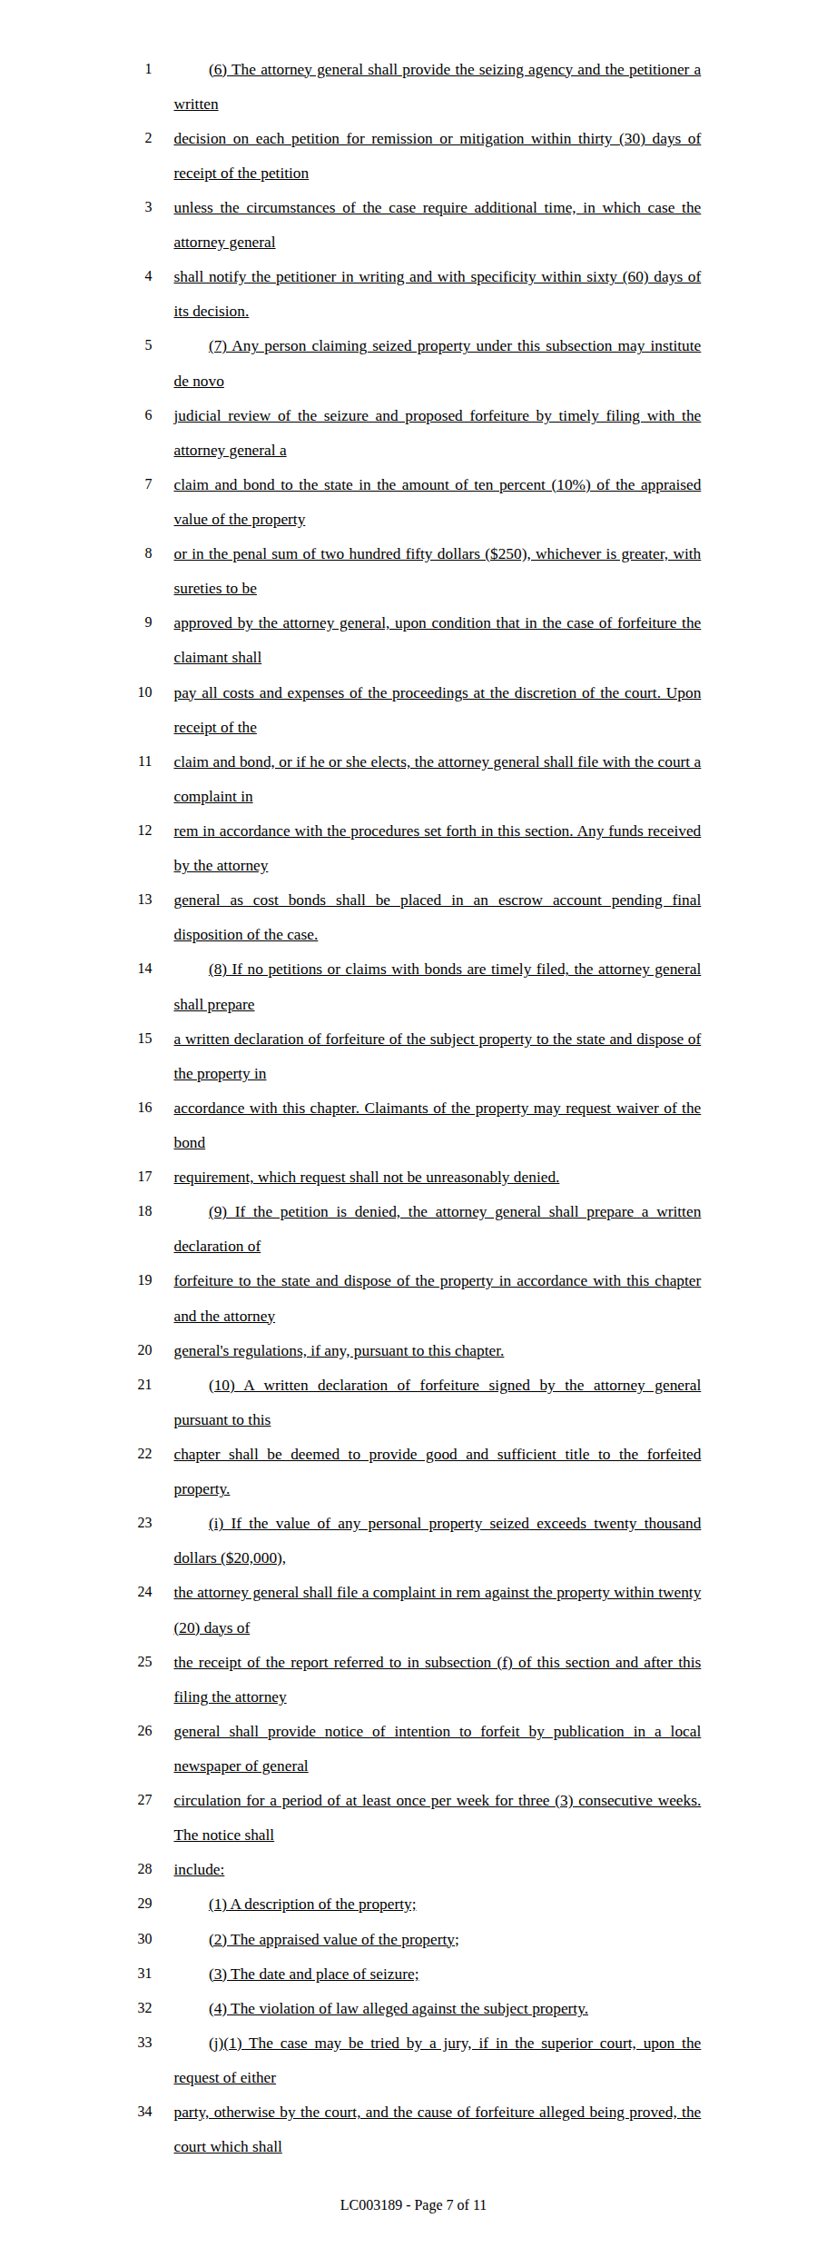(6) The attorney general shall provide the seizing agency and the petitioner a written
decision on each petition for remission or mitigation within thirty (30) days of receipt of the petition
unless the circumstances of the case require additional time, in which case the attorney general
shall notify the petitioner in writing and with specificity within sixty (60) days of its decision.
(7) Any person claiming seized property under this subsection may institute de novo
judicial review of the seizure and proposed forfeiture by timely filing with the attorney general a
claim and bond to the state in the amount of ten percent (10%) of the appraised value of the property
or in the penal sum of two hundred fifty dollars ($250), whichever is greater, with sureties to be
approved by the attorney general, upon condition that in the case of forfeiture the claimant shall
pay all costs and expenses of the proceedings at the discretion of the court. Upon receipt of the
claim and bond, or if he or she elects, the attorney general shall file with the court a complaint in
rem in accordance with the procedures set forth in this section. Any funds received by the attorney
general as cost bonds shall be placed in an escrow account pending final disposition of the case.
(8) If no petitions or claims with bonds are timely filed, the attorney general shall prepare
a written declaration of forfeiture of the subject property to the state and dispose of the property in
accordance with this chapter. Claimants of the property may request waiver of the bond
requirement, which request shall not be unreasonably denied.
(9) If the petition is denied, the attorney general shall prepare a written declaration of
forfeiture to the state and dispose of the property in accordance with this chapter and the attorney
general's regulations, if any, pursuant to this chapter.
(10) A written declaration of forfeiture signed by the attorney general pursuant to this
chapter shall be deemed to provide good and sufficient title to the forfeited property.
(i) If the value of any personal property seized exceeds twenty thousand dollars ($20,000),
the attorney general shall file a complaint in rem against the property within twenty (20) days of
the receipt of the report referred to in subsection (f) of this section and after this filing the attorney
general shall provide notice of intention to forfeit by publication in a local newspaper of general
circulation for a period of at least once per week for three (3) consecutive weeks. The notice shall
include:
(1) A description of the property;
(2) The appraised value of the property;
(3) The date and place of seizure;
(4) The violation of law alleged against the subject property.
(j)(1) The case may be tried by a jury, if in the superior court, upon the request of either
party, otherwise by the court, and the cause of forfeiture alleged being proved, the court which shall
LC003189 - Page 7 of 11